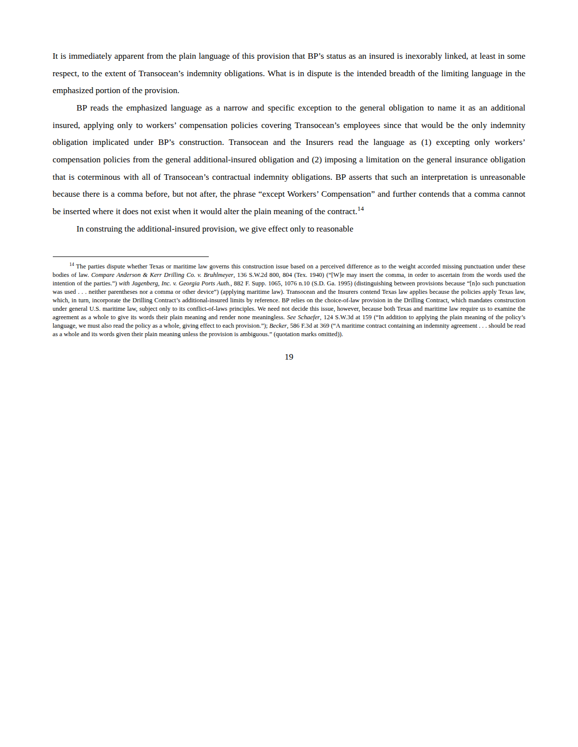It is immediately apparent from the plain language of this provision that BP’s status as an insured is inexorably linked, at least in some respect, to the extent of Transocean’s indemnity obligations. What is in dispute is the intended breadth of the limiting language in the emphasized portion of the provision.
BP reads the emphasized language as a narrow and specific exception to the general obligation to name it as an additional insured, applying only to workers’ compensation policies covering Transocean’s employees since that would be the only indemnity obligation implicated under BP’s construction. Transocean and the Insurers read the language as (1) excepting only workers’ compensation policies from the general additional-insured obligation and (2) imposing a limitation on the general insurance obligation that is coterminous with all of Transocean’s contractual indemnity obligations. BP asserts that such an interpretation is unreasonable because there is a comma before, but not after, the phrase “except Workers’ Compensation” and further contends that a comma cannot be inserted where it does not exist when it would alter the plain meaning of the contract.14
In construing the additional-insured provision, we give effect only to reasonable
14 The parties dispute whether Texas or maritime law governs this construction issue based on a perceived difference as to the weight accorded missing punctuation under these bodies of law. Compare Anderson & Kerr Drilling Co. v. Bruhlmeyer, 136 S.W.2d 800, 804 (Tex. 1940) (“[W]e may insert the comma, in order to ascertain from the words used the intention of the parties.”) with Jagenberg, Inc. v. Georgia Ports Auth., 882 F. Supp. 1065, 1076 n.10 (S.D. Ga. 1995) (distinguishing between provisions because “[n]o such punctuation was used . . . neither parentheses nor a comma or other device”) (applying maritime law). Transocean and the Insurers contend Texas law applies because the policies apply Texas law, which, in turn, incorporate the Drilling Contract’s additional-insured limits by reference. BP relies on the choice-of-law provision in the Drilling Contract, which mandates construction under general U.S. maritime law, subject only to its conflict-of-laws principles. We need not decide this issue, however, because both Texas and maritime law require us to examine the agreement as a whole to give its words their plain meaning and render none meaningless. See Schaefer, 124 S.W.3d at 159 (“In addition to applying the plain meaning of the policy’s language, we must also read the policy as a whole, giving effect to each provision.”); Becker, 586 F.3d at 369 (“A maritime contract containing an indemnity agreement . . . should be read as a whole and its words given their plain meaning unless the provision is ambiguous.” (quotation marks omitted)).
19